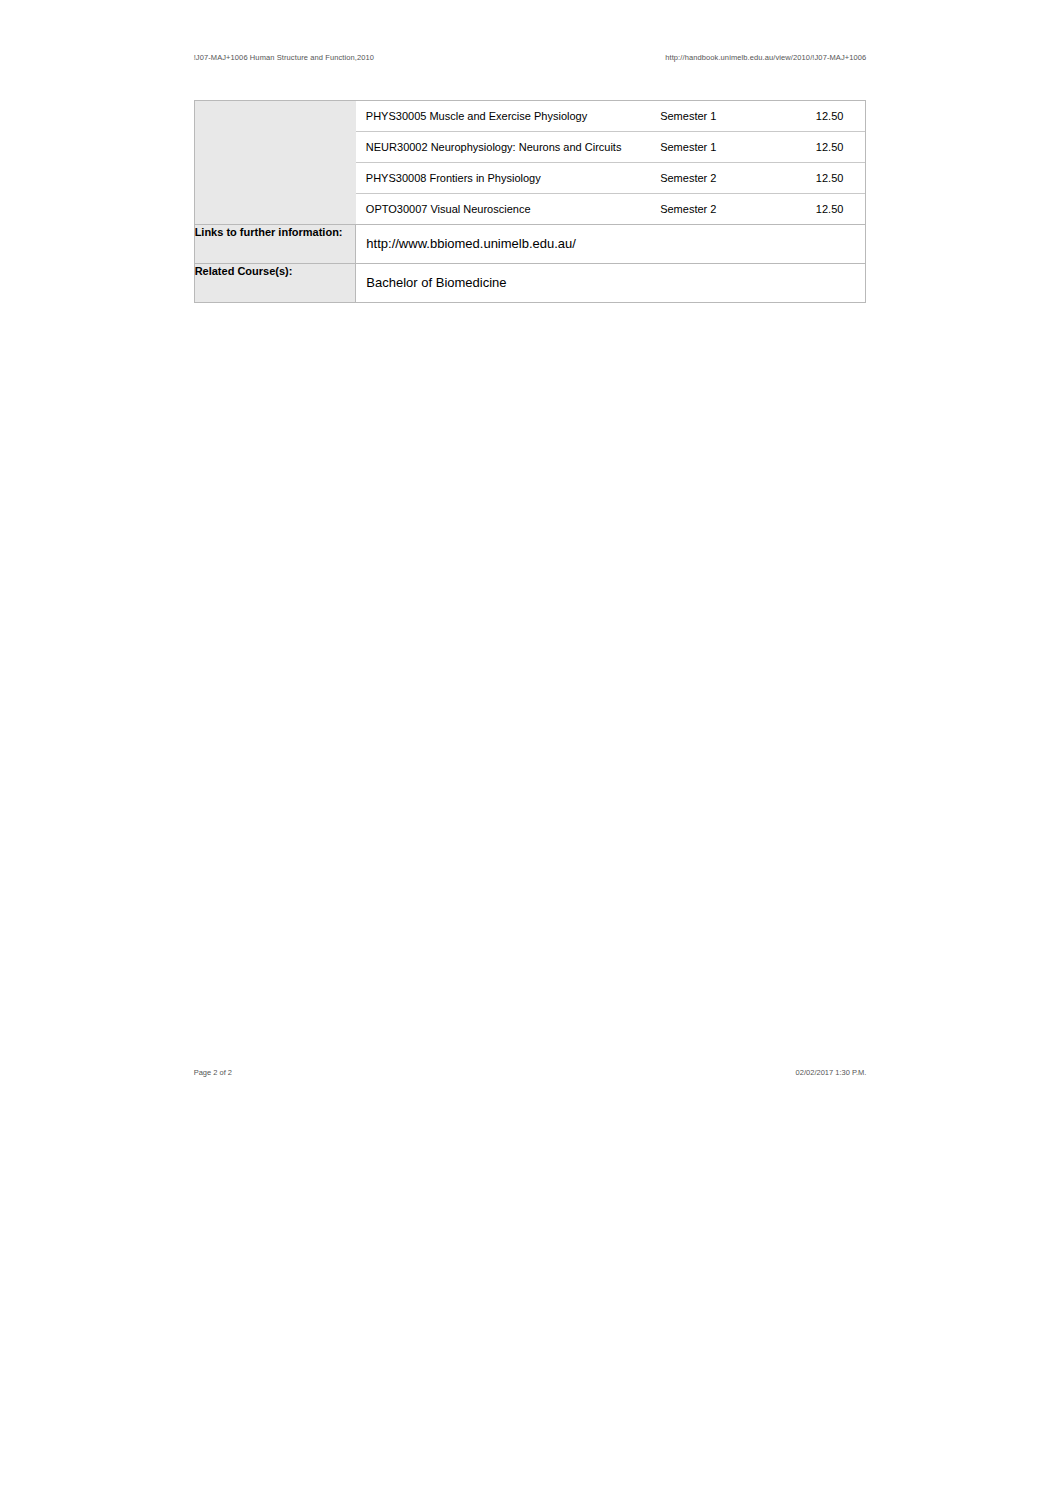!J07-MAJ+1006 Human Structure and Function,2010
http://handbook.unimelb.edu.au/view/2010/!J07-MAJ+1006
| | / PHYS30005 Muscle and Exercise Physiology / Semester 1 / 12.50 / / NEUR30002 Neurophysiology: Neurons and Circuits / Semester 1 / 12.50 / / PHYS30008 Frontiers in Physiology / Semester 2 / 12.50 / / OPTO30007 Visual Neuroscience / Semester 2 / 12.50 / |
| Links to further information: | http://www.bbiomed.unimelb.edu.au/ |
| Related Course(s): | Bachelor of Biomedicine |
Page 2 of 2
02/02/2017 1:30 P.M.